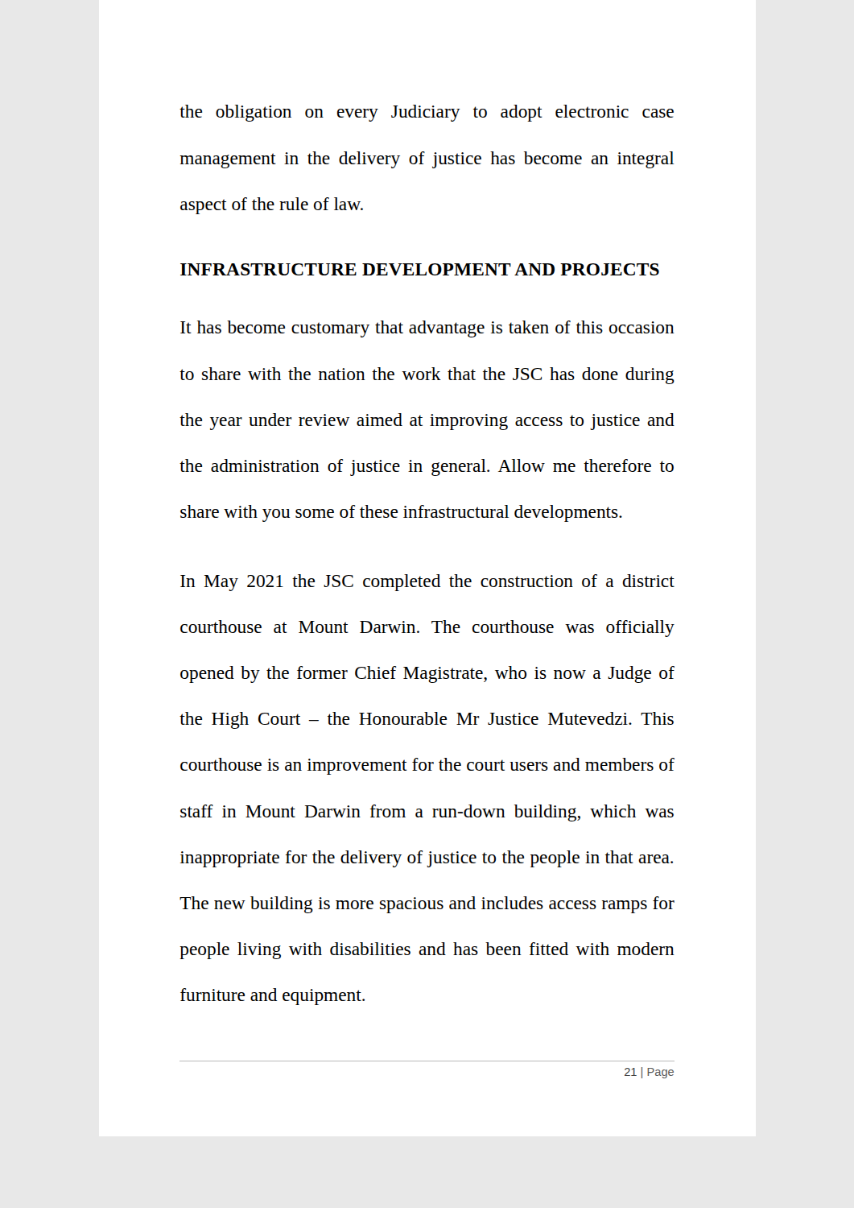the obligation on every Judiciary to adopt electronic case management in the delivery of justice has become an integral aspect of the rule of law.
INFRASTRUCTURE DEVELOPMENT AND PROJECTS
It has become customary that advantage is taken of this occasion to share with the nation the work that the JSC has done during the year under review aimed at improving access to justice and the administration of justice in general. Allow me therefore to share with you some of these infrastructural developments.
In May 2021 the JSC completed the construction of a district courthouse at Mount Darwin. The courthouse was officially opened by the former Chief Magistrate, who is now a Judge of the High Court – the Honourable Mr Justice Mutevedzi. This courthouse is an improvement for the court users and members of staff in Mount Darwin from a run-down building, which was inappropriate for the delivery of justice to the people in that area. The new building is more spacious and includes access ramps for people living with disabilities and has been fitted with modern furniture and equipment.
21 | Page